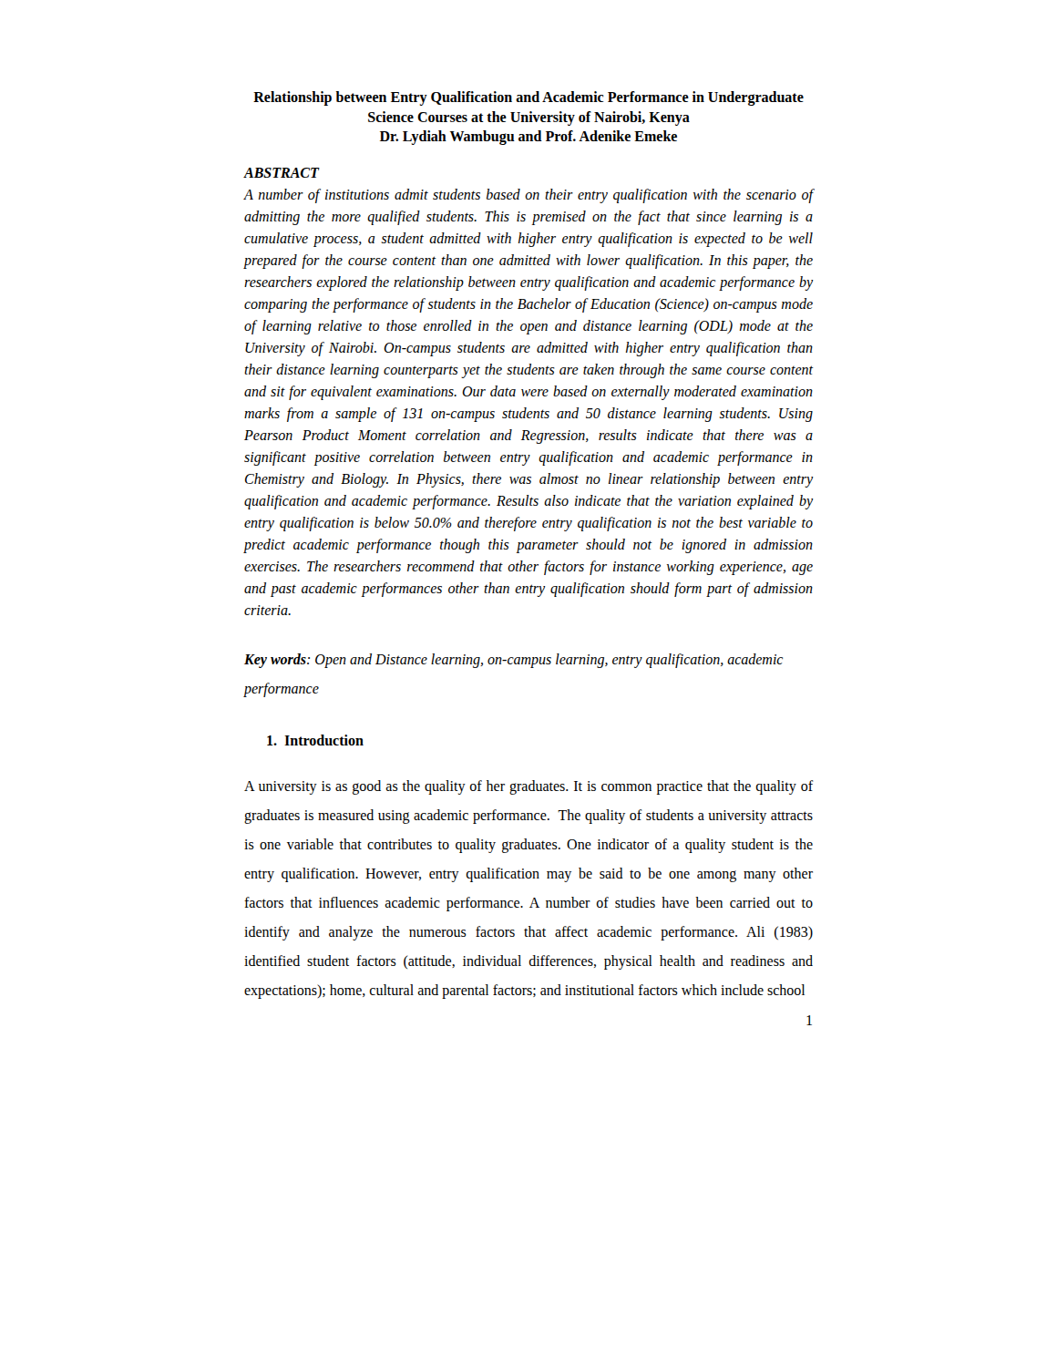Relationship between Entry Qualification and Academic Performance in Undergraduate
Science Courses at the University of Nairobi, Kenya Dr. Lydiah Wambugu and Prof. Adenike Emeke
ABSTRACT
A number of institutions admit students based on their entry qualification with the scenario of admitting the more qualified students. This is premised on the fact that since learning is a cumulative process, a student admitted with higher entry qualification is expected to be well prepared for the course content than one admitted with lower qualification. In this paper, the researchers explored the relationship between entry qualification and academic performance by comparing the performance of students in the Bachelor of Education (Science) on-campus mode of learning relative to those enrolled in the open and distance learning (ODL) mode at the University of Nairobi. On-campus students are admitted with higher entry qualification than their distance learning counterparts yet the students are taken through the same course content and sit for equivalent examinations. Our data were based on externally moderated examination marks from a sample of 131 on-campus students and 50 distance learning students. Using Pearson Product Moment correlation and Regression, results indicate that there was a significant positive correlation between entry qualification and academic performance in Chemistry and Biology. In Physics, there was almost no linear relationship between entry qualification and academic performance. Results also indicate that the variation explained by entry qualification is below 50.0% and therefore entry qualification is not the best variable to predict academic performance though this parameter should not be ignored in admission exercises. The researchers recommend that other factors for instance working experience, age and past academic performances other than entry qualification should form part of admission criteria.
Key words: Open and Distance learning, on-campus learning, entry qualification, academic performance
1. Introduction
A university is as good as the quality of her graduates. It is common practice that the quality of graduates is measured using academic performance. The quality of students a university attracts is one variable that contributes to quality graduates. One indicator of a quality student is the entry qualification. However, entry qualification may be said to be one among many other factors that influences academic performance. A number of studies have been carried out to identify and analyze the numerous factors that affect academic performance. Ali (1983) identified student factors (attitude, individual differences, physical health and readiness and expectations); home, cultural and parental factors; and institutional factors which include school
1